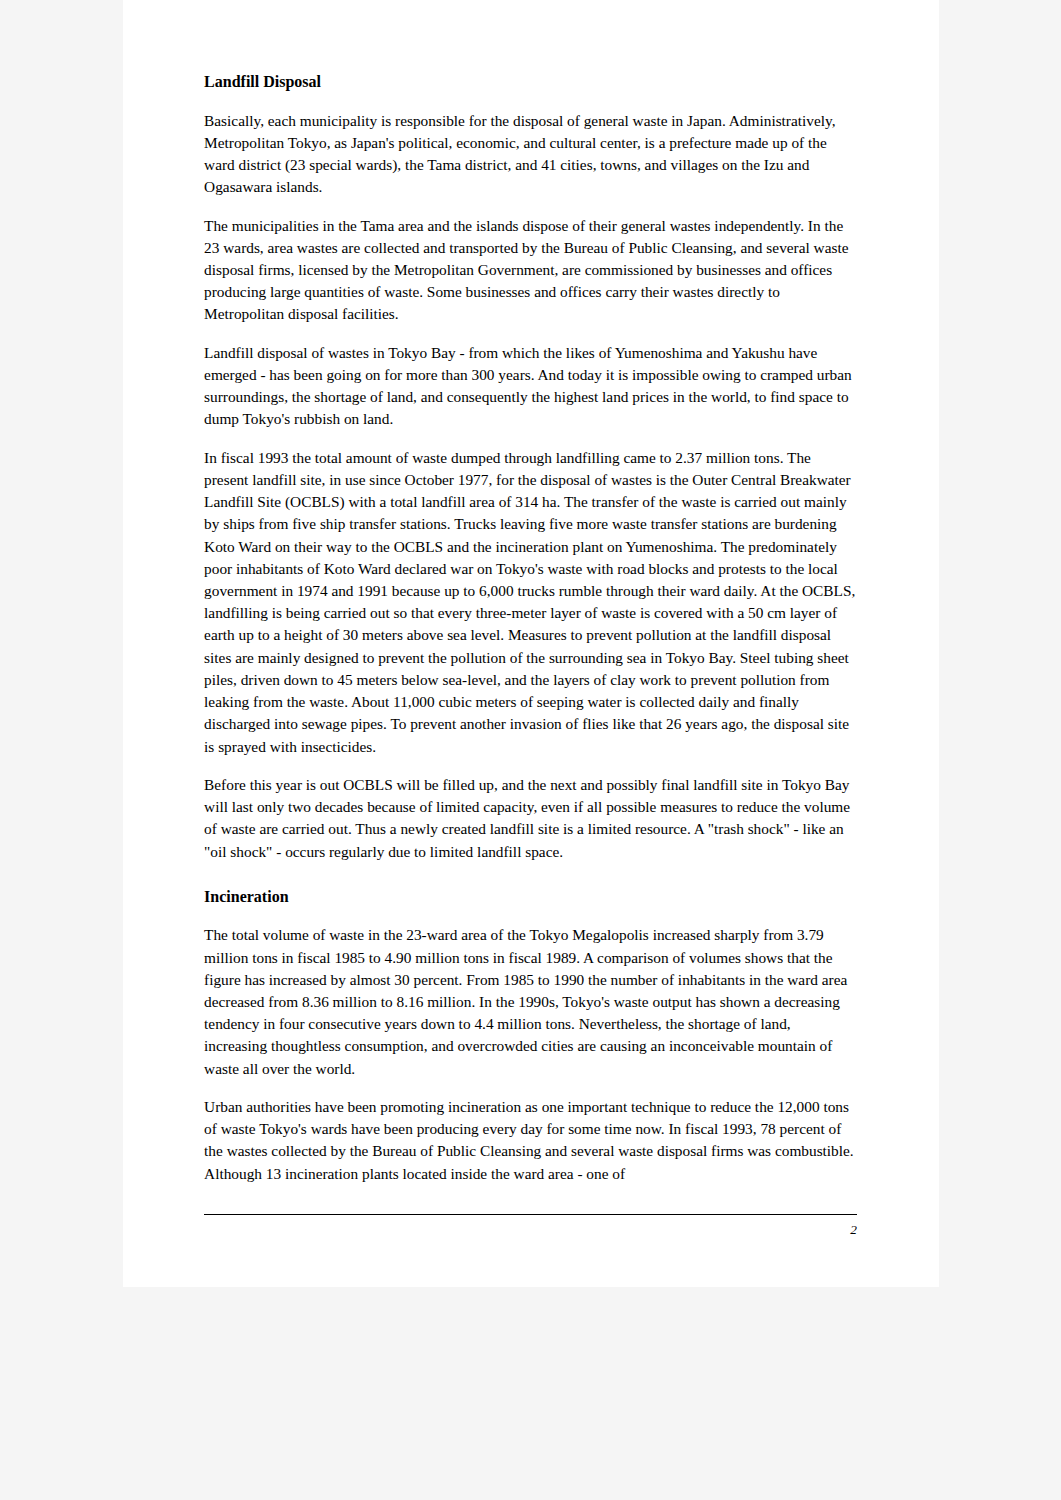Landfill Disposal
Basically, each municipality is responsible for the disposal of general waste in Japan. Administratively, Metropolitan Tokyo, as Japan's political, economic, and cultural center, is a prefecture made up of the ward district (23 special wards), the Tama district, and 41 cities, towns, and villages on the Izu and Ogasawara islands.
The municipalities in the Tama area and the islands dispose of their general wastes independently. In the 23 wards, area wastes are collected and transported by the Bureau of Public Cleansing, and several waste disposal firms, licensed by the Metropolitan Government, are commissioned by businesses and offices producing large quantities of waste. Some businesses and offices carry their wastes directly to Metropolitan disposal facilities.
Landfill disposal of wastes in Tokyo Bay - from which the likes of Yumenoshima and Yakushu have emerged - has been going on for more than 300 years. And today it is impossible owing to cramped urban surroundings, the shortage of land, and consequently the highest land prices in the world, to find space to dump Tokyo's rubbish on land.
In fiscal 1993 the total amount of waste dumped through landfilling came to 2.37 million tons. The present landfill site, in use since October 1977, for the disposal of wastes is the Outer Central Breakwater Landfill Site (OCBLS) with a total landfill area of 314 ha. The transfer of the waste is carried out mainly by ships from five ship transfer stations. Trucks leaving five more waste transfer stations are burdening Koto Ward on their way to the OCBLS and the incineration plant on Yumenoshima. The predominately poor inhabitants of Koto Ward declared war on Tokyo's waste with road blocks and protests to the local government in 1974 and 1991 because up to 6,000 trucks rumble through their ward daily. At the OCBLS, landfilling is being carried out so that every three-meter layer of waste is covered with a 50 cm layer of earth up to a height of 30 meters above sea level. Measures to prevent pollution at the landfill disposal sites are mainly designed to prevent the pollution of the surrounding sea in Tokyo Bay. Steel tubing sheet piles, driven down to 45 meters below sea-level, and the layers of clay work to prevent pollution from leaking from the waste. About 11,000 cubic meters of seeping water is collected daily and finally discharged into sewage pipes. To prevent another invasion of flies like that 26 years ago, the disposal site is sprayed with insecticides.
Before this year is out OCBLS will be filled up, and the next and possibly final landfill site in Tokyo Bay will last only two decades because of limited capacity, even if all possible measures to reduce the volume of waste are carried out. Thus a newly created landfill site is a limited resource. A "trash shock" - like an "oil shock" - occurs regularly due to limited landfill space.
Incineration
The total volume of waste in the 23-ward area of the Tokyo Megalopolis increased sharply from 3.79 million tons in fiscal 1985 to 4.90 million tons in fiscal 1989. A comparison of volumes shows that the figure has increased by almost 30 percent. From 1985 to 1990 the number of inhabitants in the ward area decreased from 8.36 million to 8.16 million. In the 1990s, Tokyo's waste output has shown a decreasing tendency in four consecutive years down to 4.4 million tons. Nevertheless, the shortage of land, increasing thoughtless consumption, and overcrowded cities are causing an inconceivable mountain of waste all over the world.
Urban authorities have been promoting incineration as one important technique to reduce the 12,000 tons of waste Tokyo's wards have been producing every day for some time now. In fiscal 1993, 78 percent of the wastes collected by the Bureau of Public Cleansing and several waste disposal firms was combustible. Although 13 incineration plants located inside the ward area - one of
2